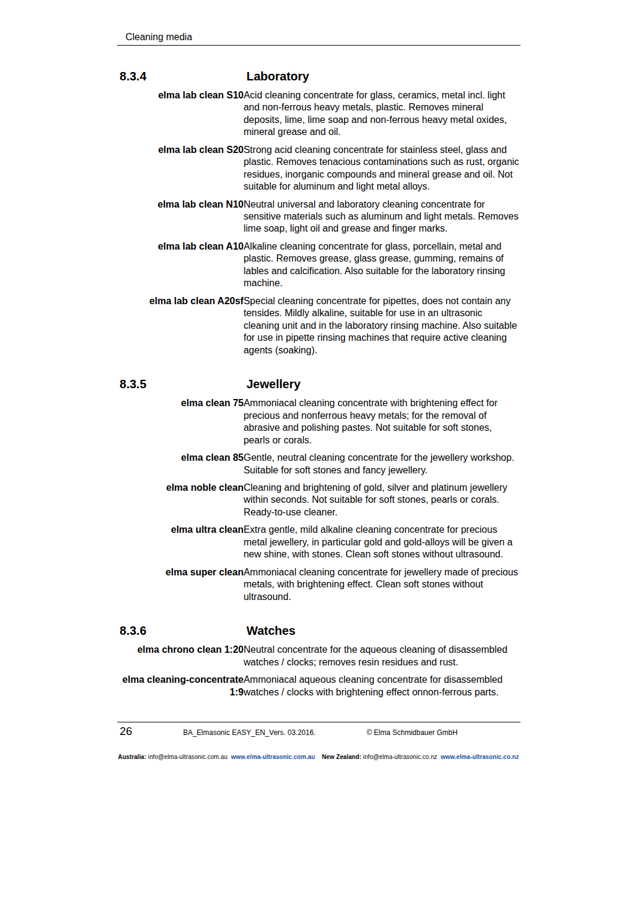Cleaning media
8.3.4
Laboratory
| elma lab clean S10 | Acid cleaning concentrate for glass, ceramics, metal incl. light and non-ferrous heavy metals, plastic. Removes mineral deposits, lime, lime soap and non-ferrous heavy metal oxides, mineral grease and oil. |
| elma lab clean S20 | Strong acid cleaning concentrate for stainless steel, glass and plastic. Removes tenacious contaminations such as rust, organic residues, inorganic compounds and mineral grease and oil. Not suitable for aluminum and light metal alloys. |
| elma lab clean N10 | Neutral universal and laboratory cleaning concentrate for sensitive materials such as aluminum and light metals. Removes lime soap, light oil and grease and finger marks. |
| elma lab clean A10 | Alkaline cleaning concentrate for glass, porcellain, metal and plastic. Removes grease, glass grease, gumming, remains of lables and calcification. Also suitable for the laboratory rinsing machine. |
| elma lab clean A20sf | Special cleaning concentrate for pipettes, does not contain any tensides. Mildly alkaline, suitable for use in an ultrasonic cleaning unit and in the laboratory rinsing machine. Also suitable for use in pipette rinsing machines that require active cleaning agents (soaking). |
8.3.5
Jewellery
| elma clean 75 | Ammoniacal cleaning concentrate with brightening effect for precious and nonferrous heavy metals; for the removal of abrasive and polishing pastes. Not suitable for soft stones, pearls or corals. |
| elma clean 85 | Gentle, neutral cleaning concentrate for the jewellery workshop. Suitable for soft stones and fancy jewellery. |
| elma noble clean | Cleaning and brightening of gold, silver and platinum jewellery within seconds. Not suitable for soft stones, pearls or corals. Ready-to-use cleaner. |
| elma ultra clean | Extra gentle, mild alkaline cleaning concentrate for precious metal jewellery, in particular gold and gold-alloys will be given a new shine, with stones. Clean soft stones without ultrasound. |
| elma super clean | Ammoniacal cleaning concentrate for jewellery made of precious metals, with brightening effect. Clean soft stones without ultrasound. |
8.3.6
Watches
| elma chrono clean 1:20 | Neutral concentrate for the aqueous cleaning of disassembled watches / clocks; removes resin residues and rust. |
| elma cleaning-concentrate 1:9 | Ammoniacal aqueous cleaning concentrate for disassembled watches / clocks with brightening effect onnon-ferrous parts. |
26
BA_Elmasonic EASY_EN_Vers. 03.2016. © Elma Schmidbauer GmbH
Australia: info@elma-ultrasonic.com.au www.elma-ultrasonic.com.au New Zealand: info@elma-ultrasonic.co.nz www.elma-ultrasonic.co.nz